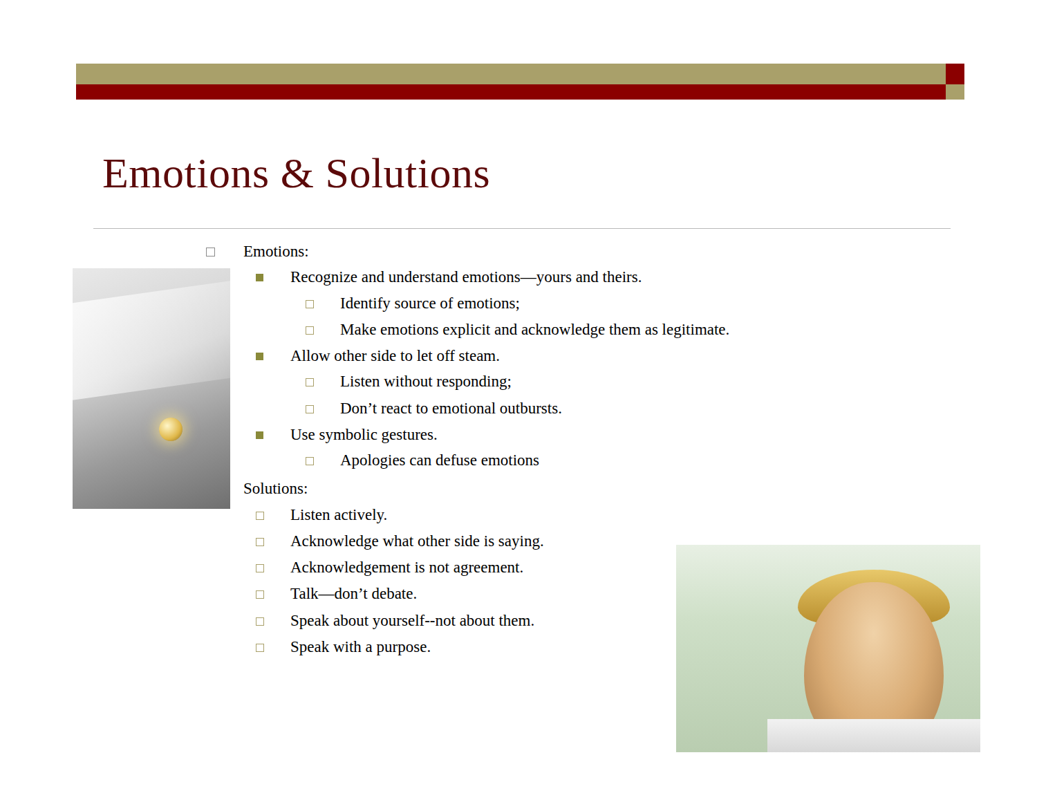Emotions & Solutions
Emotions:
Recognize and understand emotions—yours and theirs.
Identify source of emotions;
Make emotions explicit and acknowledge them as legitimate.
Allow other side to let off steam.
Listen without responding;
Don’t react to emotional outbursts.
Use symbolic gestures.
Apologies can defuse emotions
Solutions:
Listen actively.
Acknowledge what other side is saying.
Acknowledgement is not agreement.
Talk—don’t debate.
Speak about yourself--not about them.
Speak with a purpose.